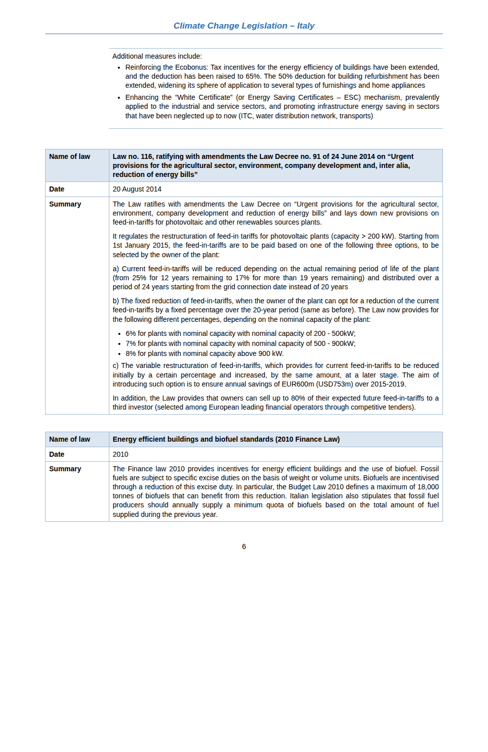Climate Change Legislation – Italy
| | Additional measures include: Reinforcing the Ecobonus: Tax incentives for the energy efficiency of buildings have been extended, and the deduction has been raised to 65%. The 50% deduction for building refurbishment has been extended, widening its sphere of application to several types of furnishings and home appliances Enhancing the “White Certificate” (or Energy Saving Certificates – ESC) mechanism, prevalently applied to the industrial and service sectors, and promoting infrastructure energy saving in sectors that have been neglected up to now (ITC, water distribution network, transports) |
| Name of law | Law no. 116, ratifying with amendments the Law Decree no. 91 of 24 June 2014 on “Urgent provisions for the agricultural sector, environment, company development and, inter alia, reduction of energy bills” |
| Date | 20 August 2014 |
| Summary | The Law ratifies with amendments the Law Decree on “Urgent provisions for the agricultural sector, environment, company development and reduction of energy bills” and lays down new provisions on feed-in-tariffs for photovoltaic and other renewables sources plants. It regulates the restructuration of feed-in tariffs for photovoltaic plants (capacity > 200 kW). Starting from 1st January 2015, the feed-in-tariffs are to be paid based on one of the following three options, to be selected by the owner of the plant: a) Current feed-in-tariffs will be reduced depending on the actual remaining period of life of the plant (from 25% for 12 years remaining to 17% for more than 19 years remaining) and distributed over a period of 24 years starting from the grid connection date instead of 20 years b) The fixed reduction of feed-in-tariffs, when the owner of the plant can opt for a reduction of the current feed-in-tariffs by a fixed percentage over the 20-year period (same as before). The Law now provides for the following different percentages, depending on the nominal capacity of the plant: 6% for plants with nominal capacity with nominal capacity of 200 - 500kW; 7% for plants with nominal capacity with nominal capacity of 500 - 900kW; 8% for plants with nominal capacity above 900 kW. c) The variable restructuration of feed-in-tariffs, which provides for current feed-in-tariffs to be reduced initially by a certain percentage and increased, by the same amount, at a later stage. The aim of introducing such option is to ensure annual savings of EUR600m (USD753m) over 2015-2019. In addition, the Law provides that owners can sell up to 80% of their expected future feed-in-tariffs to a third investor (selected among European leading financial operators through competitive tenders). |
| Name of law | Energy efficient buildings and biofuel standards (2010 Finance Law) |
| Date | 2010 |
| Summary | The Finance law 2010 provides incentives for energy efficient buildings and the use of biofuel. Fossil fuels are subject to specific excise duties on the basis of weight or volume units. Biofuels are incentivised through a reduction of this excise duty. In particular, the Budget Law 2010 defines a maximum of 18,000 tonnes of biofuels that can benefit from this reduction. Italian legislation also stipulates that fossil fuel producers should annually supply a minimum quota of biofuels based on the total amount of fuel supplied during the previous year. |
6